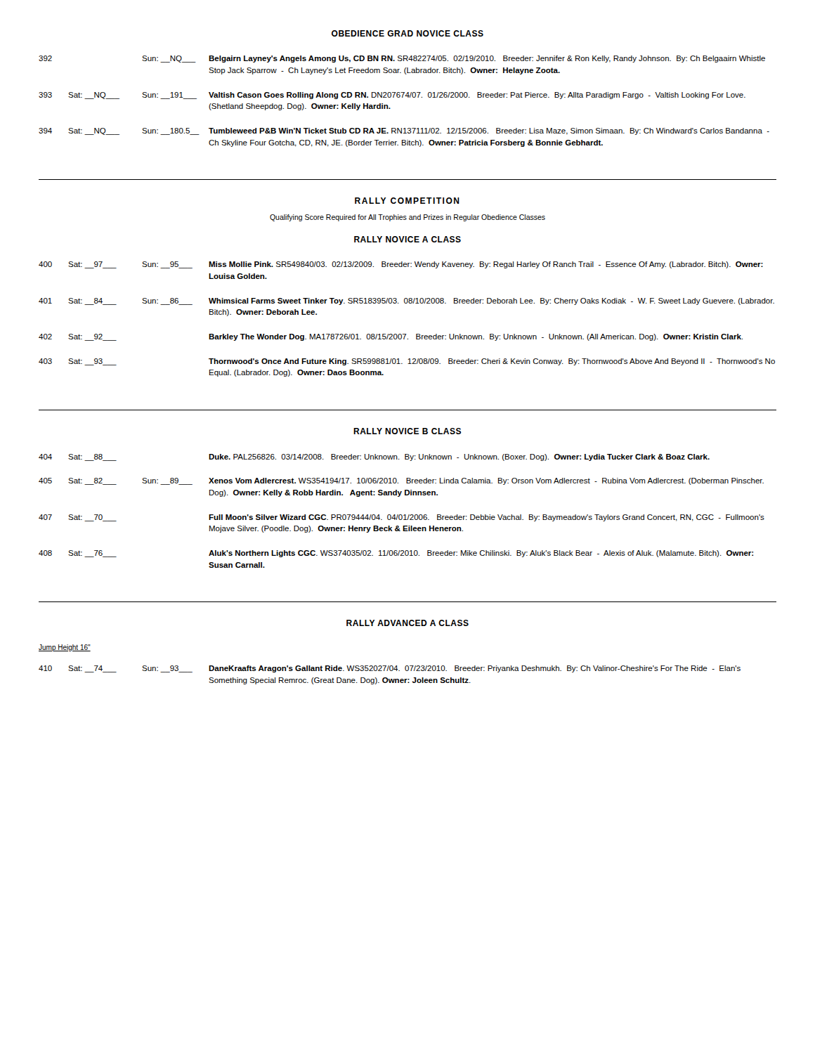OBEDIENCE GRAD NOVICE CLASS
| 392 | | Sun: __NQ___ | Belgairn Layney's Angels Among Us, CD BN RN. SR482274/05. 02/19/2010. Breeder: Jennifer & Ron Kelly, Randy Johnson. By: Ch Belgaairn Whistle Stop Jack Sparrow - Ch Layney's Let Freedom Soar. (Labrador. Bitch). Owner: Helayne Zoota. |
| 393 | Sat: __NQ___ | Sun: __191___ | Valtish Cason Goes Rolling Along CD RN. DN207674/07. 01/26/2000. Breeder: Pat Pierce. By: Allta Paradigm Fargo - Valtish Looking For Love. (Shetland Sheepdog. Dog). Owner: Kelly Hardin. |
| 394 | Sat: __NQ___ | Sun: __180.5__ | Tumbleweed P&B Win'N Ticket Stub CD RA JE. RN137111/02. 12/15/2006. Breeder: Lisa Maze, Simon Simaan. By: Ch Windward's Carlos Bandanna - Ch Skyline Four Gotcha, CD, RN, JE. (Border Terrier. Bitch). Owner: Patricia Forsberg & Bonnie Gebhardt. |
RALLY COMPETITION
Qualifying Score Required for All Trophies and Prizes in Regular Obedience Classes
RALLY NOVICE A CLASS
| 400 | Sat: __97___ | Sun: __95___ | Miss Mollie Pink. SR549840/03. 02/13/2009. Breeder: Wendy Kaveney. By: Regal Harley Of Ranch Trail - Essence Of Amy. (Labrador. Bitch). Owner: Louisa Golden. |
| 401 | Sat: __84___ | Sun: __86___ | Whimsical Farms Sweet Tinker Toy . SR518395/03. 08/10/2008. Breeder: Deborah Lee. By: Cherry Oaks Kodiak - W. F. Sweet Lady Guevere. (Labrador. Bitch). Owner: Deborah Lee. |
| 402 | Sat: __92___ | | Barkley The Wonder Dog . MA178726/01. 08/15/2007. Breeder: Unknown. By: Unknown - Unknown. (All American. Dog). Owner: Kristin Clark . |
| 403 | Sat: __93___ | | Thornwood's Once And Future King . SR599881/01. 12/08/09. Breeder: Cheri & Kevin Conway. By: Thornwood's Above And Beyond II - Thornwood's No Equal. (Labrador. Dog). Owner: Daos Boonma. |
RALLY NOVICE B CLASS
| 404 | Sat: __88___ | | Duke. PAL256826. 03/14/2008. Breeder: Unknown. By: Unknown - Unknown. (Boxer. Dog). Owner: Lydia Tucker Clark & Boaz Clark. |
| 405 | Sat: __82___ | Sun: __89___ | Xenos Vom Adlercrest. WS354194/17. 10/06/2010. Breeder: Linda Calamia. By: Orson Vom Adlercrest - Rubina Vom Adlercrest. (Doberman Pinscher. Dog). Owner: Kelly & Robb Hardin. Agent: Sandy Dinnsen. |
| 407 | Sat: __70___ | | Full Moon's Silver Wizard CGC . PR079444/04. 04/01/2006. Breeder: Debbie Vachal. By: Baymeadow's Taylors Grand Concert, RN, CGC - Fullmoon's Mojave Silver. (Poodle. Dog). Owner: Henry Beck & Eileen Heneron . |
| 408 | Sat: __76___ | | Aluk's Northern Lights CGC . WS374035/02. 11/06/2010. Breeder: Mike Chilinski. By: Aluk's Black Bear - Alexis of Aluk. (Malamute. Bitch). Owner: Susan Carnall. |
RALLY ADVANCED A CLASS
Jump Height 16"
| 410 | Sat: __74___ | Sun: __93___ | DaneKraafts Aragon's Gallant Ride . WS352027/04. 07/23/2010. Breeder: Priyanka Deshmukh. By: Ch Valinor-Cheshire's For The Ride - Elan's Something Special Remroc. (Great Dane. Dog). Owner: Joleen Schultz . |